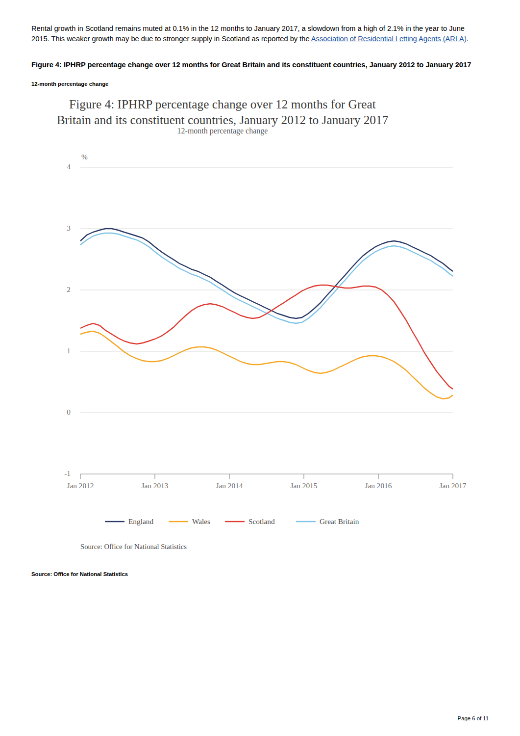Rental growth in Scotland remains muted at 0.1% in the 12 months to January 2017, a slowdown from a high of 2.1% in the year to June 2015. This weaker growth may be due to stronger supply in Scotland as reported by the Association of Residential Letting Agents (ARLA).
Figure 4: IPHRP percentage change over 12 months for Great Britain and its constituent countries, January 2012 to January 2017
12-month percentage change
Figure 4: IPHRP percentage change over 12 months for Great Britain and its constituent countries, January 2012 to January 2017
12-month percentage change
4 3 2 1 0 -1 % Jan 2012 Jan 2013 Jan 2014 Jan 2015 Jan 2016 Jan 2017 England Wales Scotland Great Britain
Source: Office for National Statistics
Source: Office for National Statistics
Page 6 of 11